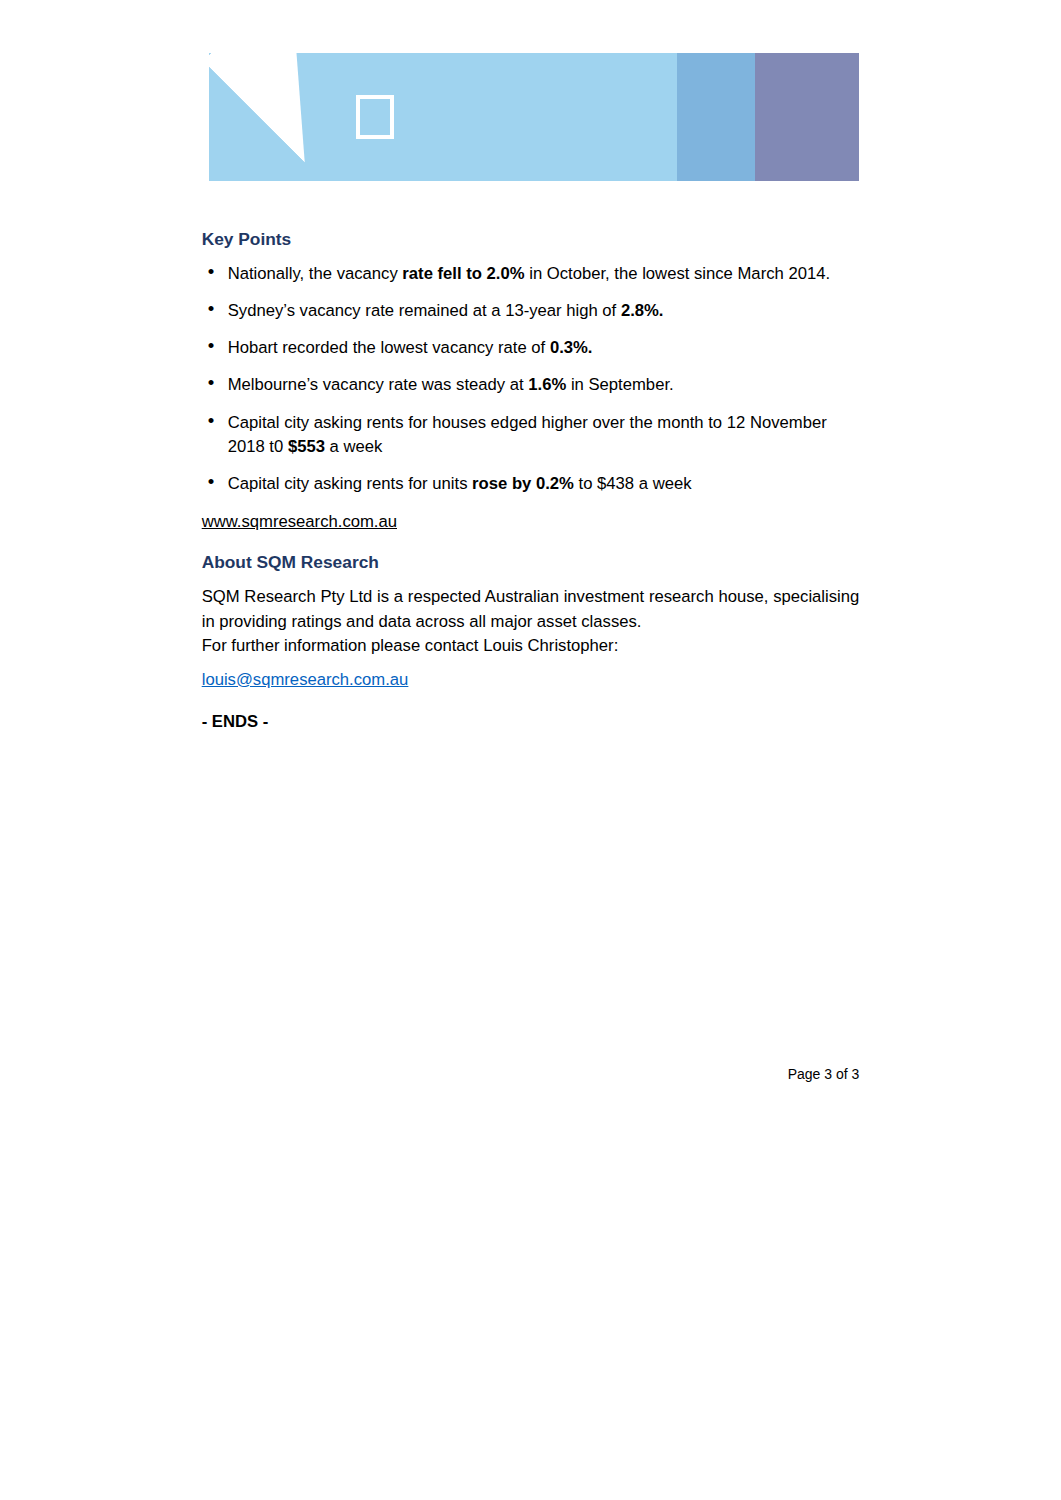Key Points
Nationally, the vacancy rate fell to 2.0% in October, the lowest since March 2014.
Sydney’s vacancy rate remained at a 13-year high of 2.8%.
Hobart recorded the lowest vacancy rate of 0.3%.
Melbourne’s vacancy rate was steady at 1.6% in September.
Capital city asking rents for houses edged higher over the month to 12 November 2018 t0 $553 a week
Capital city asking rents for units rose by 0.2% to $438 a week
www.sqmresearch.com.au
About SQM Research
SQM Research Pty Ltd is a respected Australian investment research house, specialising in providing ratings and data across all major asset classes.
For further information please contact Louis Christopher:
louis@sqmresearch.com.au
- ENDS -
Page 3 of 3